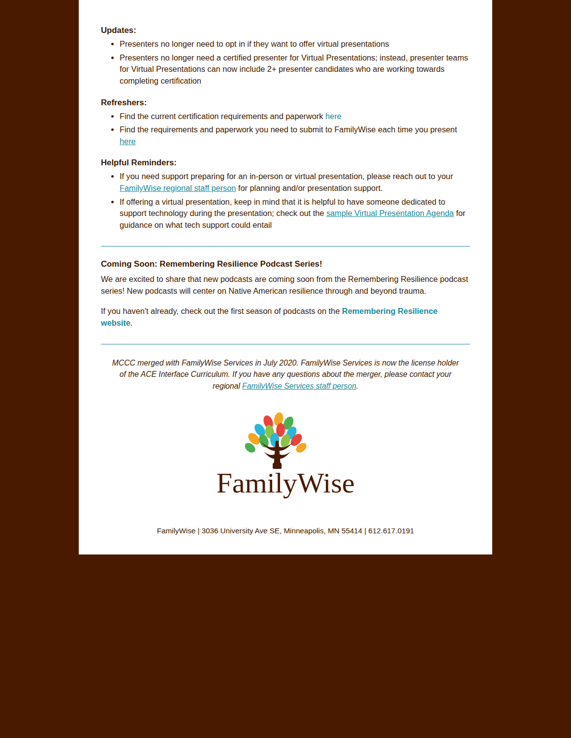Updates:
Presenters no longer need to opt in if they want to offer virtual presentations
Presenters no longer need a certified presenter for Virtual Presentations; instead, presenter teams for Virtual Presentations can now include 2+ presenter candidates who are working towards completing certification
Refreshers:
Find the current certification requirements and paperwork here
Find the requirements and paperwork you need to submit to FamilyWise each time you present here
Helpful Reminders:
If you need support preparing for an in-person or virtual presentation, please reach out to your FamilyWise regional staff person for planning and/or presentation support.
If offering a virtual presentation, keep in mind that it is helpful to have someone dedicated to support technology during the presentation; check out the sample Virtual Presentation Agenda for guidance on what tech support could entail
Coming Soon: Remembering Resilience Podcast Series!
We are excited to share that new podcasts are coming soon from the Remembering Resilience podcast series! New podcasts will center on Native American resilience through and beyond trauma.
If you haven't already, check out the first season of podcasts on the Remembering Resilience website.
MCCC merged with FamilyWise Services in July 2020. FamilyWise Services is now the license holder of the ACE Interface Curriculum. If you have any questions about the merger, please contact your regional FamilyWise Services staff person.
FamilyWise
FamilyWise | 3036 University Ave SE, Minneapolis, MN 55414 | 612.617.0191